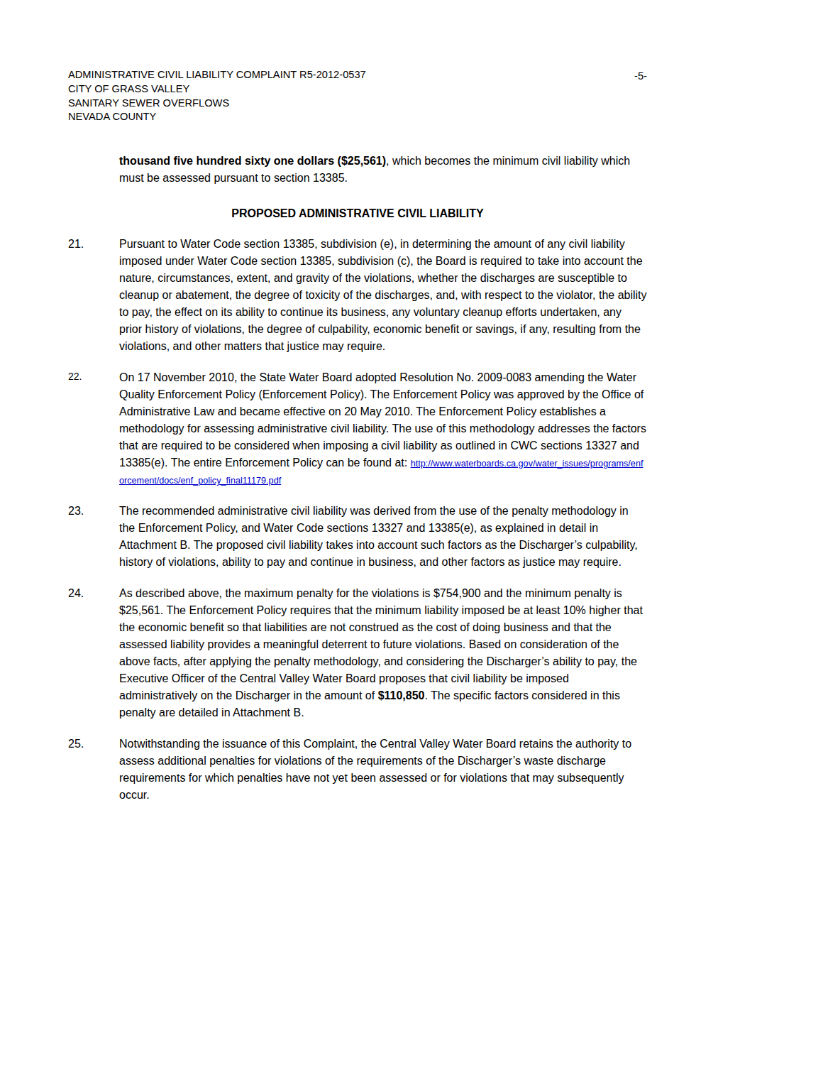-5-
Administrative Civil Liability Complaint R5-2012-0537
City of Grass Valley
Sanitary Sewer Overflows
Nevada County
thousand five hundred sixty one dollars ($25,561), which becomes the minimum civil liability which must be assessed pursuant to section 13385.
Proposed Administrative Civil Liability
21. Pursuant to Water Code section 13385, subdivision (e), in determining the amount of any civil liability imposed under Water Code section 13385, subdivision (c), the Board is required to take into account the nature, circumstances, extent, and gravity of the violations, whether the discharges are susceptible to cleanup or abatement, the degree of toxicity of the discharges, and, with respect to the violator, the ability to pay, the effect on its ability to continue its business, any voluntary cleanup efforts undertaken, any prior history of violations, the degree of culpability, economic benefit or savings, if any, resulting from the violations, and other matters that justice may require.
22. On 17 November 2010, the State Water Board adopted Resolution No. 2009-0083 amending the Water Quality Enforcement Policy (Enforcement Policy). The Enforcement Policy was approved by the Office of Administrative Law and became effective on 20 May 2010. The Enforcement Policy establishes a methodology for assessing administrative civil liability. The use of this methodology addresses the factors that are required to be considered when imposing a civil liability as outlined in CWC sections 13327 and 13385(e). The entire Enforcement Policy can be found at: http://www.waterboards.ca.gov/water_issues/programs/enforcement/docs/enf_policy_final11179.pdf
23. The recommended administrative civil liability was derived from the use of the penalty methodology in the Enforcement Policy, and Water Code sections 13327 and 13385(e), as explained in detail in Attachment B. The proposed civil liability takes into account such factors as the Discharger’s culpability, history of violations, ability to pay and continue in business, and other factors as justice may require.
24. As described above, the maximum penalty for the violations is $754,900 and the minimum penalty is $25,561. The Enforcement Policy requires that the minimum liability imposed be at least 10% higher that the economic benefit so that liabilities are not construed as the cost of doing business and that the assessed liability provides a meaningful deterrent to future violations. Based on consideration of the above facts, after applying the penalty methodology, and considering the Discharger’s ability to pay, the Executive Officer of the Central Valley Water Board proposes that civil liability be imposed administratively on the Discharger in the amount of $110,850. The specific factors considered in this penalty are detailed in Attachment B.
25. Notwithstanding the issuance of this Complaint, the Central Valley Water Board retains the authority to assess additional penalties for violations of the requirements of the Discharger’s waste discharge requirements for which penalties have not yet been assessed or for violations that may subsequently occur.